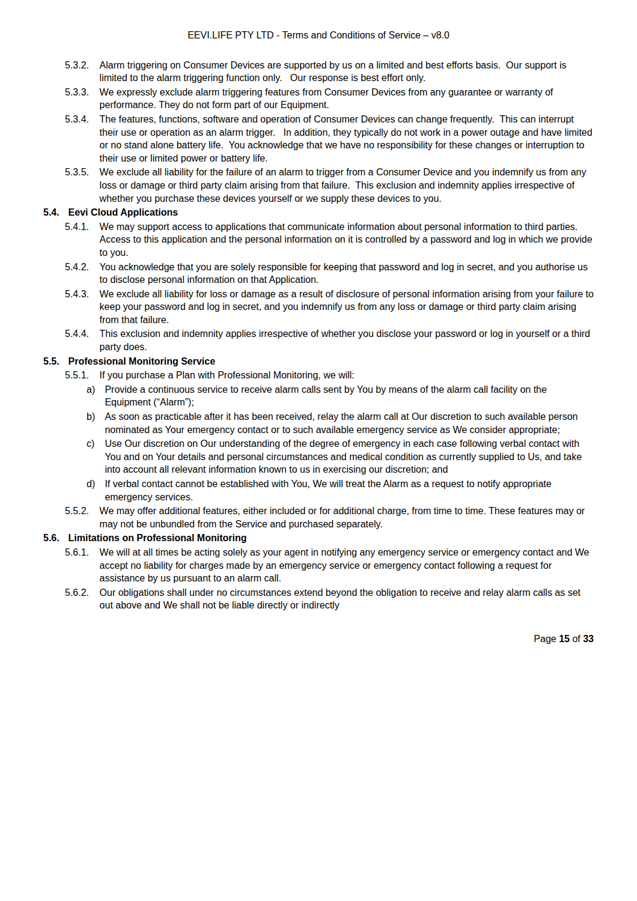EEVI.LIFE PTY LTD - Terms and Conditions of Service – v8.0
5.3.2. Alarm triggering on Consumer Devices are supported by us on a limited and best efforts basis. Our support is limited to the alarm triggering function only. Our response is best effort only.
5.3.3. We expressly exclude alarm triggering features from Consumer Devices from any guarantee or warranty of performance. They do not form part of our Equipment.
5.3.4. The features, functions, software and operation of Consumer Devices can change frequently. This can interrupt their use or operation as an alarm trigger. In addition, they typically do not work in a power outage and have limited or no stand alone battery life. You acknowledge that we have no responsibility for these changes or interruption to their use or limited power or battery life.
5.3.5. We exclude all liability for the failure of an alarm to trigger from a Consumer Device and you indemnify us from any loss or damage or third party claim arising from that failure. This exclusion and indemnity applies irrespective of whether you purchase these devices yourself or we supply these devices to you.
5.4. Eevi Cloud Applications
5.4.1. We may support access to applications that communicate information about personal information to third parties. Access to this application and the personal information on it is controlled by a password and log in which we provide to you.
5.4.2. You acknowledge that you are solely responsible for keeping that password and log in secret, and you authorise us to disclose personal information on that Application.
5.4.3. We exclude all liability for loss or damage as a result of disclosure of personal information arising from your failure to keep your password and log in secret, and you indemnify us from any loss or damage or third party claim arising from that failure.
5.4.4. This exclusion and indemnity applies irrespective of whether you disclose your password or log in yourself or a third party does.
5.5. Professional Monitoring Service
5.5.1. If you purchase a Plan with Professional Monitoring, we will:
a) Provide a continuous service to receive alarm calls sent by You by means of the alarm call facility on the Equipment (“Alarm”);
b) As soon as practicable after it has been received, relay the alarm call at Our discretion to such available person nominated as Your emergency contact or to such available emergency service as We consider appropriate;
c) Use Our discretion on Our understanding of the degree of emergency in each case following verbal contact with You and on Your details and personal circumstances and medical condition as currently supplied to Us, and take into account all relevant information known to us in exercising our discretion; and
d) If verbal contact cannot be established with You, We will treat the Alarm as a request to notify appropriate emergency services.
5.5.2. We may offer additional features, either included or for additional charge, from time to time. These features may or may not be unbundled from the Service and purchased separately.
5.6. Limitations on Professional Monitoring
5.6.1. We will at all times be acting solely as your agent in notifying any emergency service or emergency contact and We accept no liability for charges made by an emergency service or emergency contact following a request for assistance by us pursuant to an alarm call.
5.6.2. Our obligations shall under no circumstances extend beyond the obligation to receive and relay alarm calls as set out above and We shall not be liable directly or indirectly
Page 15 of 33